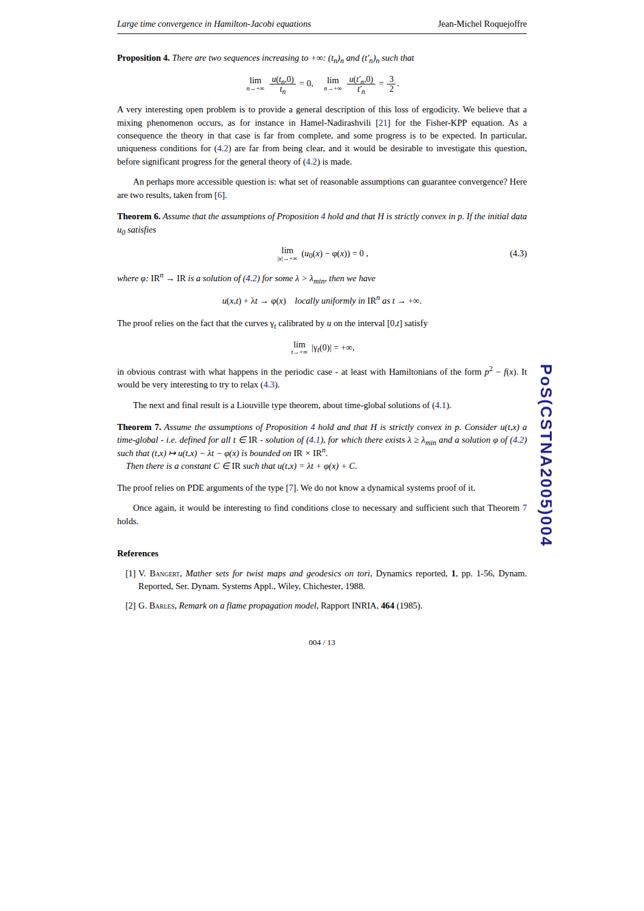PoS(CSTNA2005)004
Large time convergence in Hamilton-Jacobi equations Jean-Michel Roquejoffre
Proposition 4. There are two sequences increasing to +∞: (tn)n and (t′n)n such that
lim n→+∞ u(tn,0) tn = 0, lim n→+∞ u(t′n,0) t′n = 32.
A very interesting open problem is to provide a general description of this loss of ergodicity. We believe that a mixing phenomenon occurs, as for instance in Hamel-Nadirashvili [21] for the Fisher-KPP equation. As a consequence the theory in that case is far from complete, and some progress is to be expected. In particular, uniqueness conditions for (4.2) are far from being clear, and it would be desirable to investigate this question, before significant progress for the general theory of (4.2) is made.
An perhaps more accessible question is: what set of reasonable assumptions can guarantee convergence? Here are two results, taken from [6].
Theorem 6. Assume that the assumptions of Proposition 4 hold and that H is strictly convex in p. If the initial data u0 satisfies
lim|x|→+∞ (u0(x) − φ(x)) = 0 , (4.3)
where φ: IRn → IR is a solution of (4.2) for some λ > λmin, then we have
u(x,t) + λt → φ(x) locally uniformly in IRn as t → +∞.
The proof relies on the fact that the curves γt calibrated by u on the interval [0,t] satisfy
lim t→+∞ |γt(0)| = +∞,
in obvious contrast with what happens in the periodic case - at least with Hamiltonians of the form p2 − f(x). It would be very interesting to try to relax (4.3).
The next and final result is a Liouville type theorem, about time-global solutions of (4.1).
Theorem 7. Assume the assumptions of Proposition 4 hold and that H is strictly convex in p. Consider u(t,x) a time-global - i.e. defined for all t ∈ IR - solution of (4.1), for which there exists λ ≥ λmin and a solution φ of (4.2) such that (t,x) ↦ u(t,x) − λt − φ(x) is bounded on IR × IRn.
Then there is a constant C ∈ IR such that u(t,x) = λt + φ(x) + C.
The proof relies on PDE arguments of the type [7]. We do not know a dynamical systems proof of it.
Once again, it would be interesting to find conditions close to necessary and sufficient such that Theorem 7 holds.
References
[1] V. Bangert, Mather sets for twist maps and geodesics on tori, Dynamics reported, 1, pp. 1-56, Dynam. Reported, Ser. Dynam. Systems Appl., Wiley, Chichester, 1988.
[2] G. Barles, Remark on a flame propagation model, Rapport INRIA, 464 (1985).
004 / 13